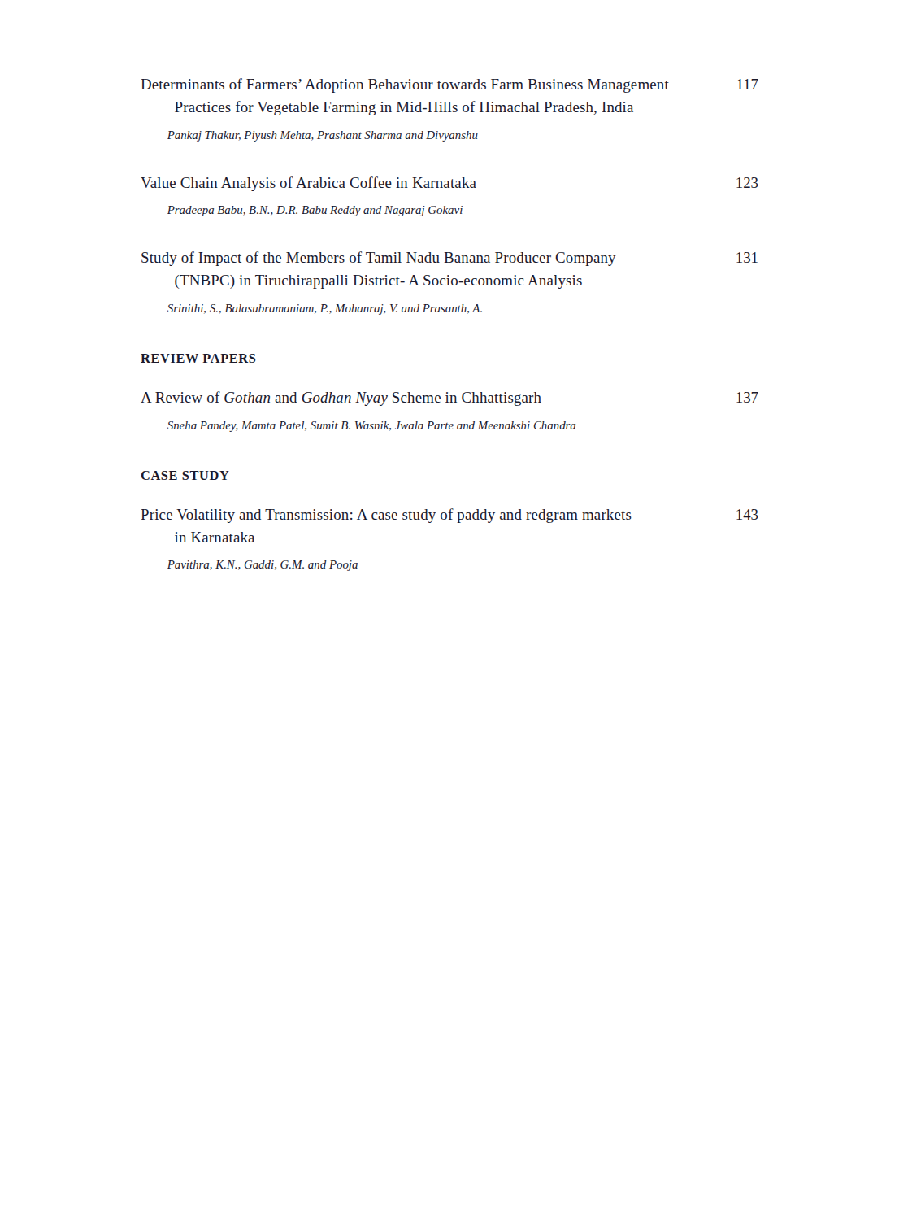Determinants of Farmers’ Adoption Behaviour towards Farm Business ManagementPractices for Vegetable Farming in Mid-Hills of Himachal Pradesh, India
117
Pankaj Thakur, Piyush Mehta, Prashant Sharma and Divyanshu
Value Chain Analysis of Arabica Coffee in Karnataka
123
Pradeepa Babu, B.N., D.R. Babu Reddy and Nagaraj Gokavi
Study of Impact of the Members of Tamil Nadu Banana Producer Company(TNBPC) in Tiruchirappalli District- A Socio-economic Analysis
131
Srinithi, S., Balasubramaniam, P., Mohanraj, V. and Prasanth, A.
Review Papers
A Review of Gothan and Godhan Nyay Scheme in Chhattisgarh
137
Sneha Pandey, Mamta Patel, Sumit B. Wasnik, Jwala Parte and Meenakshi Chandra
Case Study
Price Volatility and Transmission: A case study of paddy and redgram marketsin Karnataka
143
Pavithra, K.N., Gaddi, G.M. and Pooja